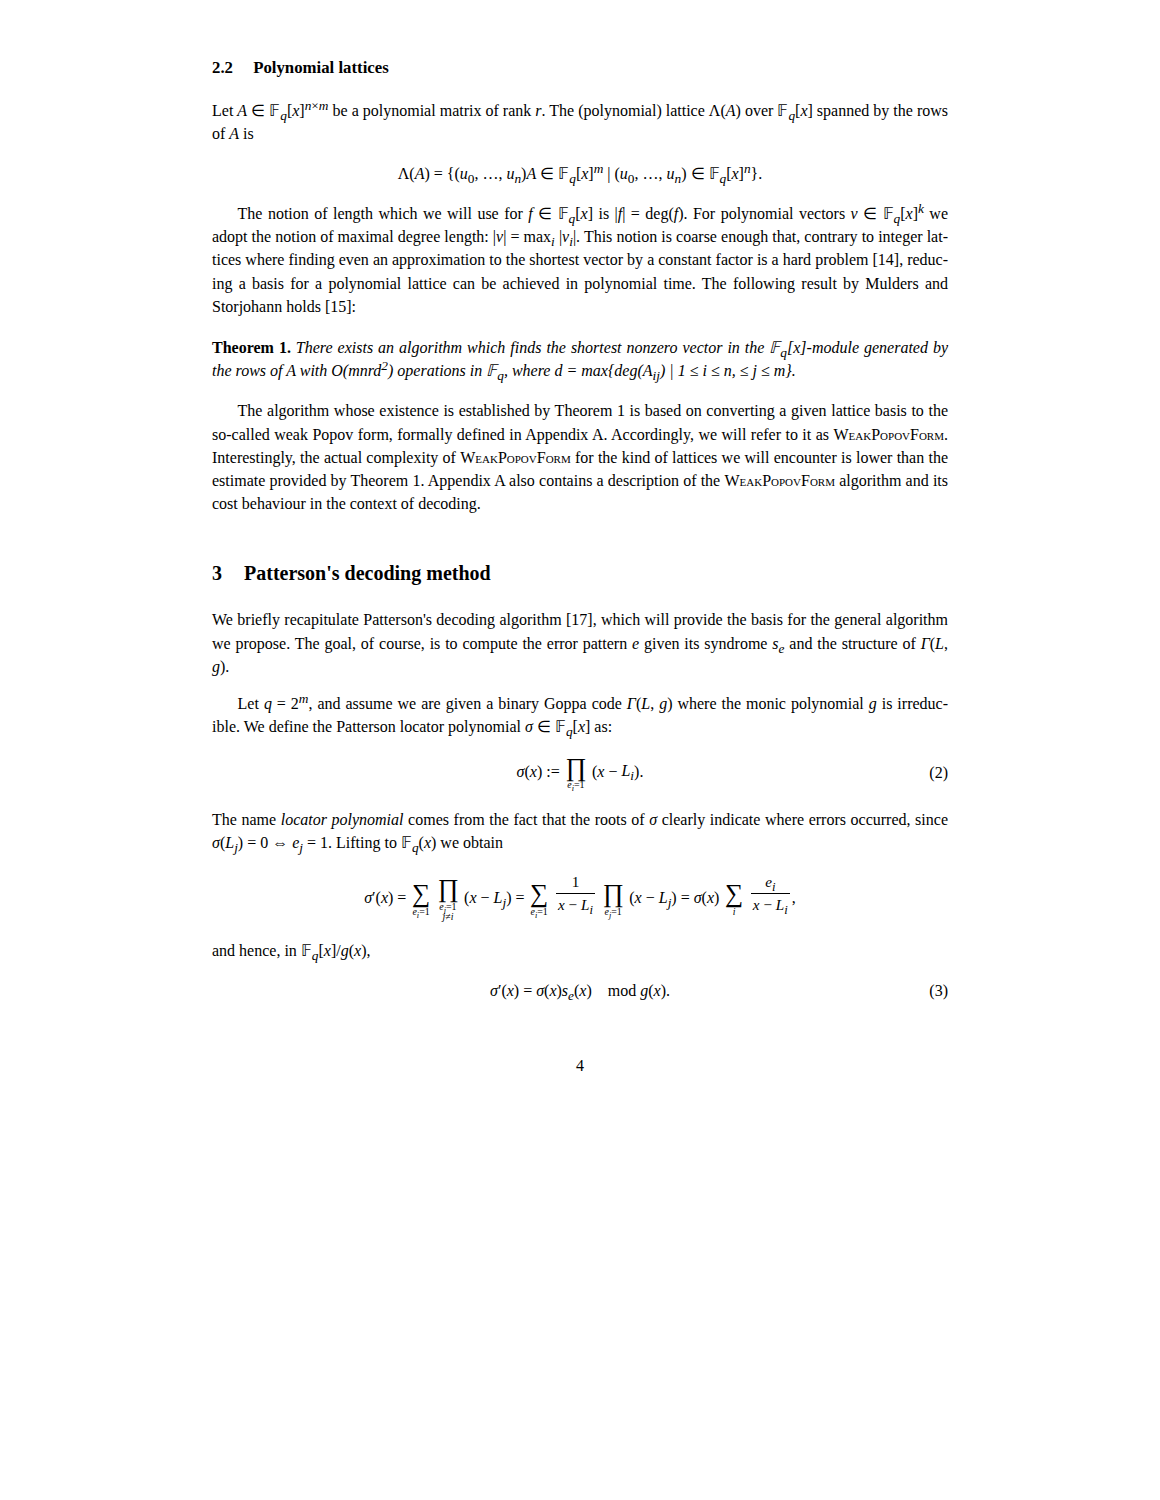2.2 Polynomial lattices
Let A ∈ 𝔽q[x]n×m be a polynomial matrix of rank r. The (polynomial) lattice Λ(A) over 𝔽q[x] spanned by the rows of A is
Λ(A) = {(u0, …, un)A ∈ 𝔽q[x]m | (u0, …, un) ∈ 𝔽q[x]n}.
The notion of length which we will use for f ∈ 𝔽q[x] is |f| = deg(f). For polynomial vectors v ∈ 𝔽q[x]k we adopt the notion of maximal degree length: |v| = maxi |vi|. This notion is coarse enough that, contrary to integer lattices where finding even an approximation to the shortest vector by a constant factor is a hard problem [14], reducing a basis for a polynomial lattice can be achieved in polynomial time. The following result by Mulders and Storjohann holds [15]:
Theorem 1. There exists an algorithm which finds the shortest nonzero vector in the 𝔽q[x]-module generated by the rows of A with O(mnrd2) operations in 𝔽q, where d = max{deg(Aij) | 1 ≤ i ≤ n, ≤ j ≤ m}.
The algorithm whose existence is established by Theorem 1 is based on converting a given lattice basis to the so-called weak Popov form, formally defined in Appendix A. Accordingly, we will refer to it as WeakPopovForm. Interestingly, the actual complexity of WeakPopovForm for the kind of lattices we will encounter is lower than the estimate provided by Theorem 1. Appendix A also contains a description of the WeakPopovForm algorithm and its cost behaviour in the context of decoding.
3 Patterson's decoding method
We briefly recapitulate Patterson's decoding algorithm [17], which will provide the basis for the general algorithm we propose. The goal, of course, is to compute the error pattern e given its syndrome se and the structure of Γ(L, g).
Let q = 2m, and assume we are given a binary Goppa code Γ(L, g) where the monic polynomial g is irreducible. We define the Patterson locator polynomial σ ∈ 𝔽q[x] as:
σ(x) := ∏ei=1 (x − Li). (2)
The name locator polynomial comes from the fact that the roots of σ clearly indicate where errors occurred, since σ(Lj) = 0 ⇔ ej = 1. Lifting to 𝔽q(x) we obtain
σ′(x) = ∑ei=1 ∏ej=1 j≠i (x − Lj) = ∑ei=1 1 x − Li ∏ej=1 (x − Lj) = σ(x) ∑i ei x − Li,
and hence, in 𝔽q[x]/g(x),
σ′(x) = σ(x)se(x) mod g(x). (3)
4